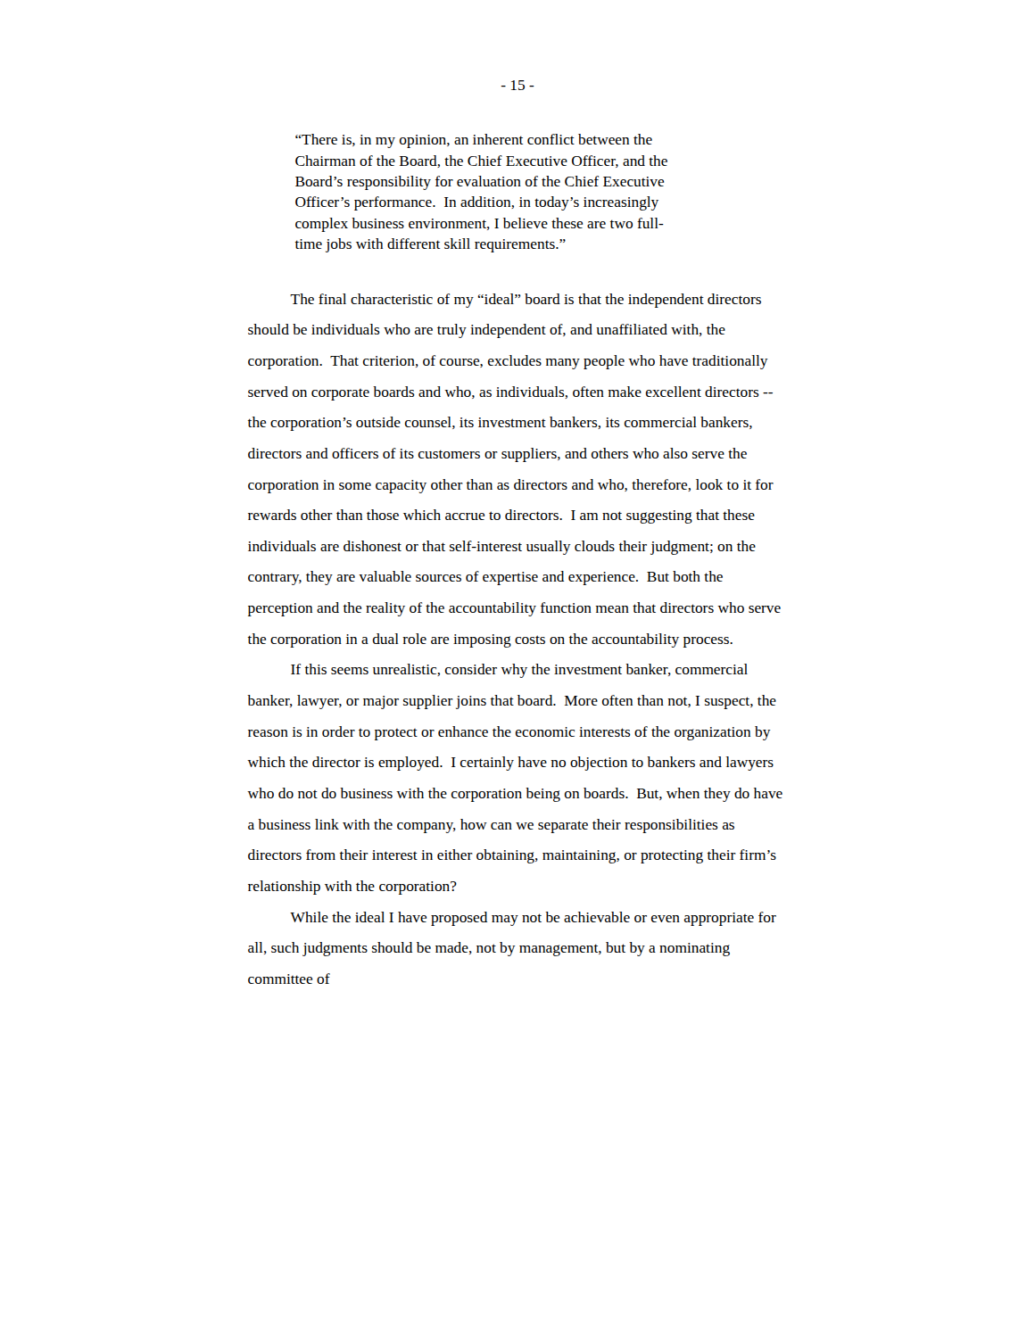- 15 -
“There is, in my opinion, an inherent conflict between the Chairman of the Board, the Chief Executive Officer, and the Board’s responsibility for evaluation of the Chief Executive Officer’s performance. In addition, in today’s increasingly complex business environment, I believe these are two full-time jobs with different skill requirements.”
The final characteristic of my “ideal” board is that the independent directors should be individuals who are truly independent of, and unaffiliated with, the corporation. That criterion, of course, excludes many people who have traditionally served on corporate boards and who, as individuals, often make excellent directors -- the corporation’s outside counsel, its investment bankers, its commercial bankers, directors and officers of its customers or suppliers, and others who also serve the corporation in some capacity other than as directors and who, therefore, look to it for rewards other than those which accrue to directors. I am not suggesting that these individuals are dishonest or that self-interest usually clouds their judgment; on the contrary, they are valuable sources of expertise and experience. But both the perception and the reality of the accountability function mean that directors who serve the corporation in a dual role are imposing costs on the accountability process.
If this seems unrealistic, consider why the investment banker, commercial banker, lawyer, or major supplier joins that board. More often than not, I suspect, the reason is in order to protect or enhance the economic interests of the organization by which the director is employed. I certainly have no objection to bankers and lawyers who do not do business with the corporation being on boards. But, when they do have a business link with the company, how can we separate their responsibilities as directors from their interest in either obtaining, maintaining, or protecting their firm’s relationship with the corporation?
While the ideal I have proposed may not be achievable or even appropriate for all, such judgments should be made, not by management, but by a nominating committee of